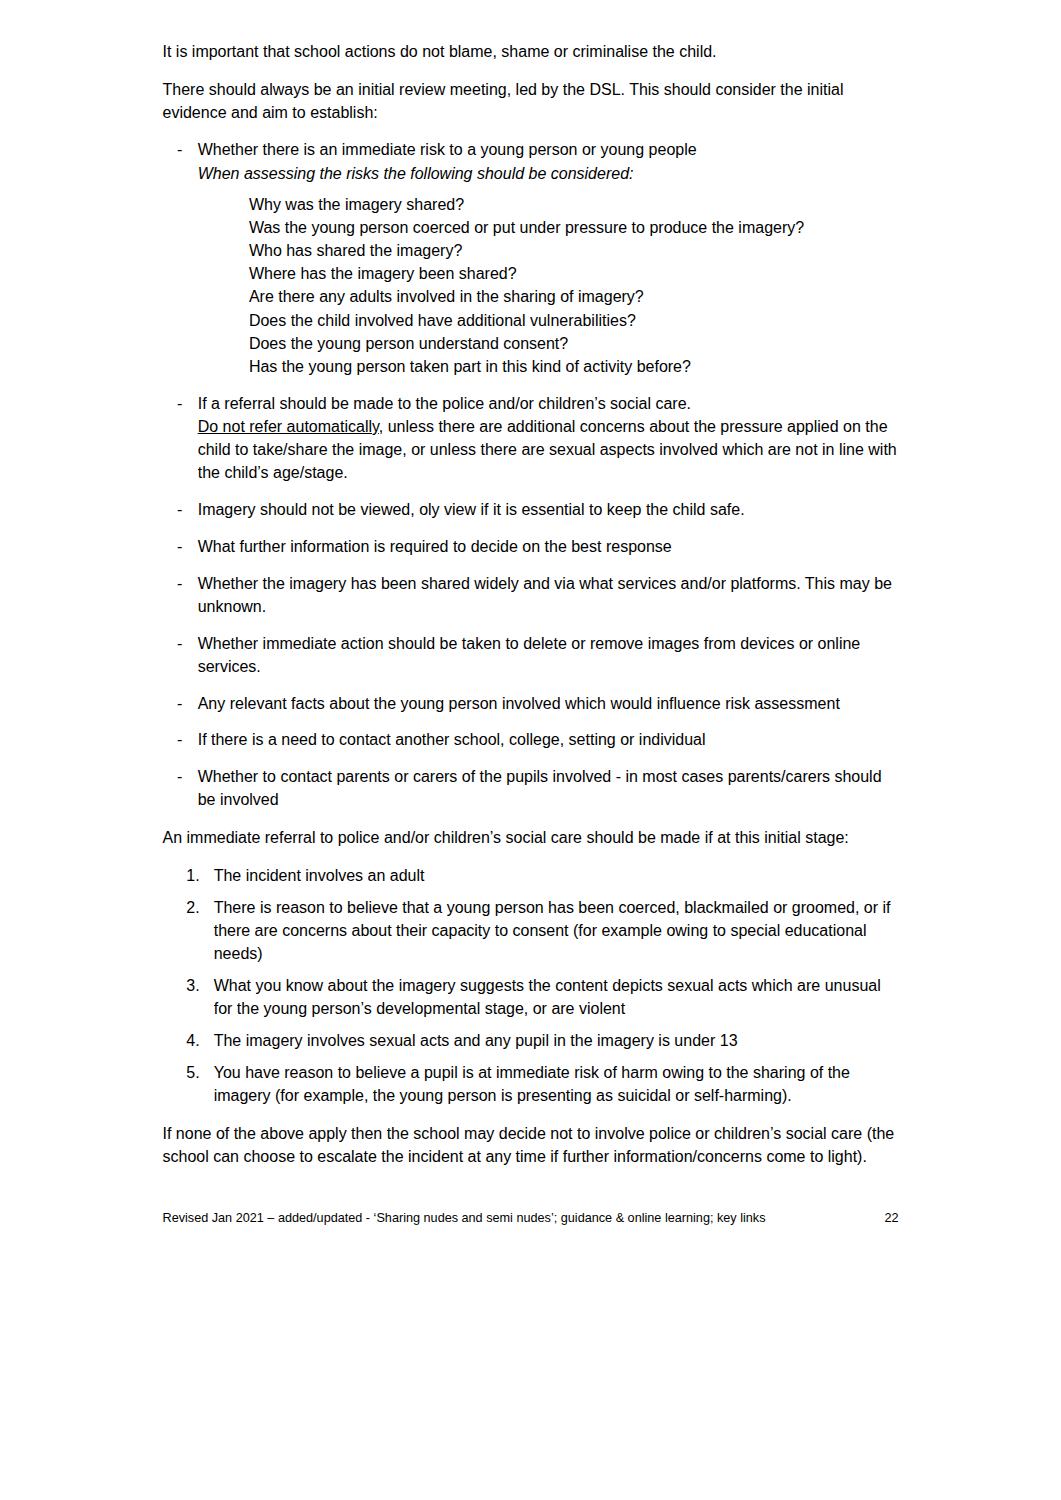It is important that school actions do not blame, shame or criminalise the child.
There should always be an initial review meeting, led by the DSL. This should consider the initial evidence and aim to establish:
Whether there is an immediate risk to a young person or young people
When assessing the risks the following should be considered:
Why was the imagery shared?
Was the young person coerced or put under pressure to produce the imagery?
Who has shared the imagery?
Where has the imagery been shared?
Are there any adults involved in the sharing of imagery?
Does the child involved have additional vulnerabilities?
Does the young person understand consent?
Has the young person taken part in this kind of activity before?
If a referral should be made to the police and/or children’s social care.
Do not refer automatically, unless there are additional concerns about the pressure applied on the child to take/share the image, or unless there are sexual aspects involved which are not in line with the child’s age/stage.
Imagery should not be viewed, oly view if it is essential to keep the child safe.
What further information is required to decide on the best response
Whether the imagery has been shared widely and via what services and/or platforms. This may be unknown.
Whether immediate action should be taken to delete or remove images from devices or online services.
Any relevant facts about the young person involved which would influence risk assessment
If there is a need to contact another school, college, setting or individual
Whether to contact parents or carers of the pupils involved - in most cases parents/carers should be involved
An immediate referral to police and/or children’s social care should be made if at this initial stage:
The incident involves an adult
There is reason to believe that a young person has been coerced, blackmailed or groomed, or if there are concerns about their capacity to consent (for example owing to special educational needs)
What you know about the imagery suggests the content depicts sexual acts which are unusual for the young person’s developmental stage, or are violent
The imagery involves sexual acts and any pupil in the imagery is under 13
You have reason to believe a pupil is at immediate risk of harm owing to the sharing of the imagery (for example, the young person is presenting as suicidal or self-harming).
If none of the above apply then the school may decide not to involve police or children’s social care (the school can choose to escalate the incident at any time if further information/concerns come to light).
Revised Jan 2021 – added/updated - ‘Sharing nudes and semi nudes’; guidance & online learning; key links 22